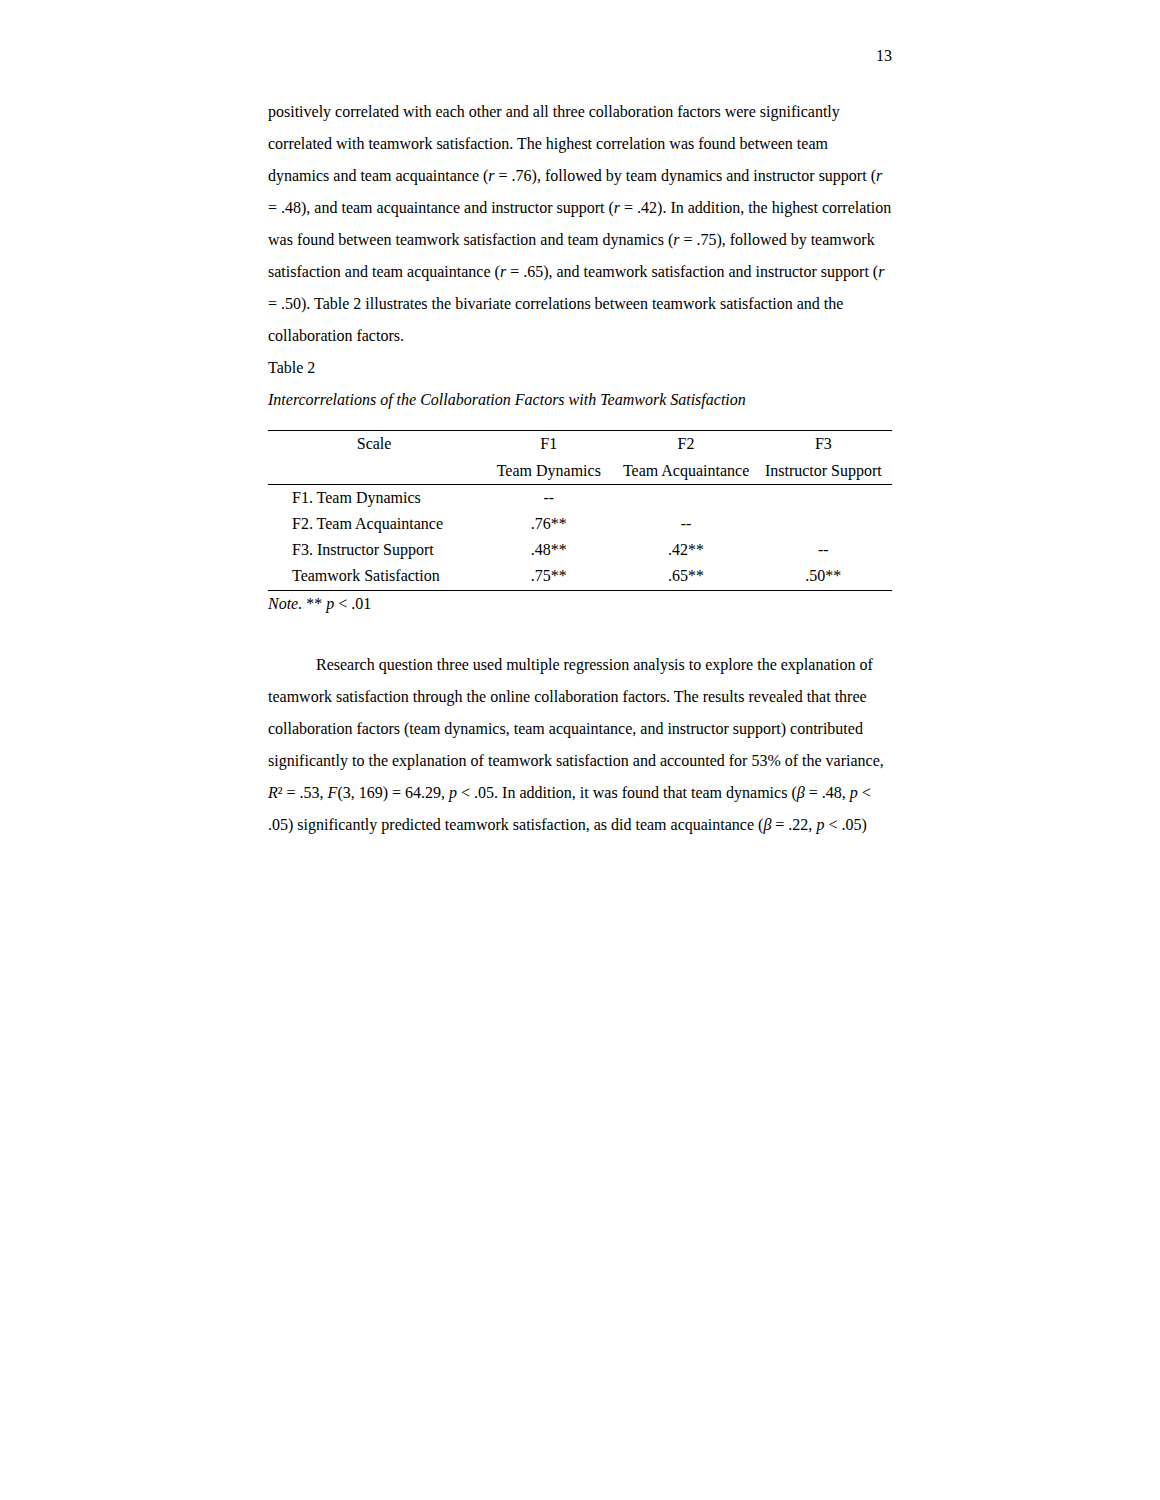13
positively correlated with each other and all three collaboration factors were significantly
correlated with teamwork satisfaction. The highest correlation was found between team
dynamics and team acquaintance (r = .76), followed by team dynamics and instructor support (r
= .48), and team acquaintance and instructor support (r = .42). In addition, the highest correlation
was found between teamwork satisfaction and team dynamics (r = .75), followed by teamwork
satisfaction and team acquaintance (r = .65), and teamwork satisfaction and instructor support (r
= .50). Table 2 illustrates the bivariate correlations between teamwork satisfaction and the
collaboration factors.
Table 2
Intercorrelations of the Collaboration Factors with Teamwork Satisfaction
| Scale | F1 | F2 | F3 |
| --- | --- | --- | --- |
| | Team Dynamics | Team Acquaintance | Instructor Support |
| F1. Team Dynamics | -- | | |
| F2. Team Acquaintance | .76** | -- | |
| F3. Instructor Support | .48** | .42** | -- |
| Teamwork Satisfaction | .75** | .65** | .50** |
Note. ** p < .01
Research question three used multiple regression analysis to explore the explanation of
teamwork satisfaction through the online collaboration factors. The results revealed that three
collaboration factors (team dynamics, team acquaintance, and instructor support) contributed
significantly to the explanation of teamwork satisfaction and accounted for 53% of the variance,
R² = .53, F(3, 169) = 64.29, p < .05. In addition, it was found that team dynamics (β = .48, p <
.05) significantly predicted teamwork satisfaction, as did team acquaintance (β = .22, p < .05)